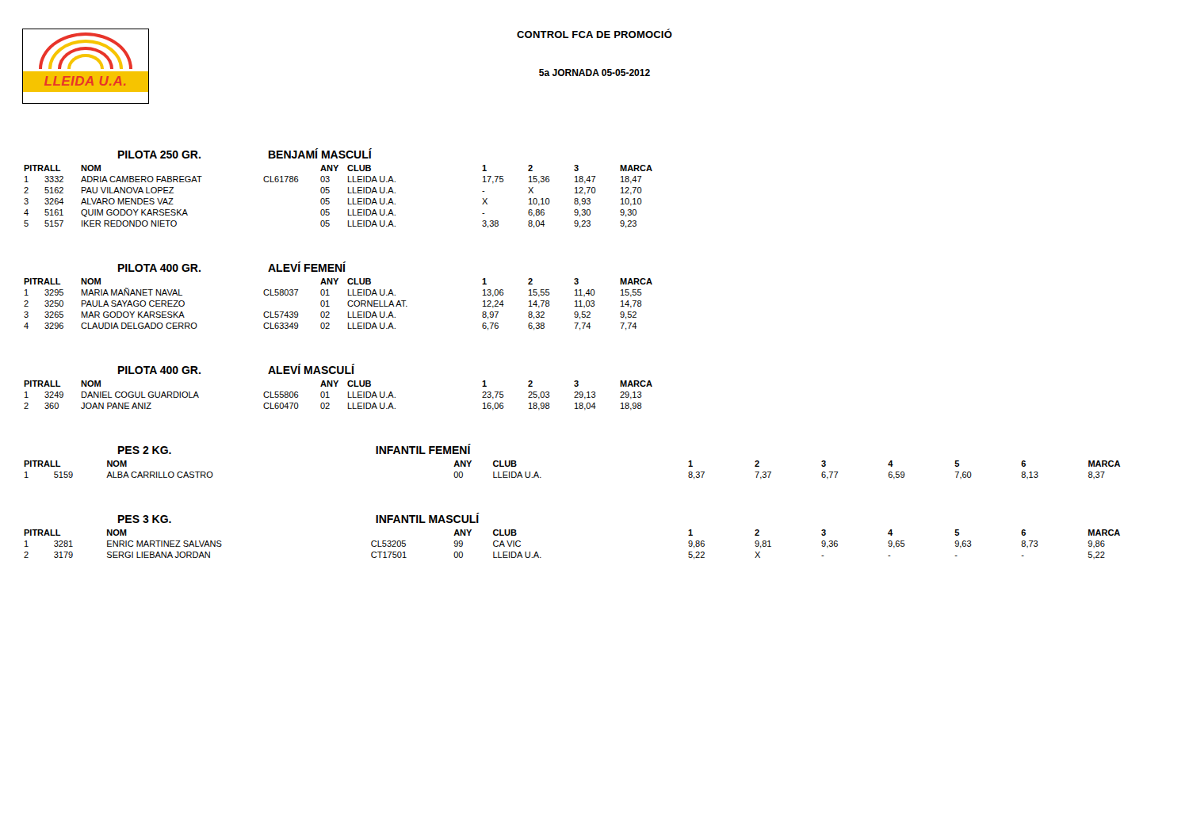LLEIDA U.A.
CONTROL FCA DE PROMOCIÓ
5a JORNADA 05-05-2012
| PILOTA 250 GR. | BENJAMÍ MASCULÍ |
| PITRALL | NOM | | ANY | CLUB | 1 | 2 | 3 | MARCA | |
| 1 | 3332 | ADRIA CAMBERO FABREGAT | CL61786 | 03 | LLEIDA U.A. | 17,75 | 15,36 | 18,47 | 18,47 | |
| 2 | 5162 | PAU VILANOVA LOPEZ | | 05 | LLEIDA U.A. | - | X | 12,70 | 12,70 | |
| 3 | 3264 | ALVARO MENDES VAZ | | 05 | LLEIDA U.A. | X | 10,10 | 8,93 | 10,10 | |
| 4 | 5161 | QUIM GODOY KARSESKA | | 05 | LLEIDA U.A. | - | 6,86 | 9,30 | 9,30 | |
| 5 | 5157 | IKER REDONDO NIETO | | 05 | LLEIDA U.A. | 3,38 | 8,04 | 9,23 | 9,23 | |
| PILOTA 400 GR. | ALEVÍ FEMENÍ |
| PITRALL | NOM | | ANY | CLUB | 1 | 2 | 3 | MARCA | |
| 1 | 3295 | MARIA MAÑANET NAVAL | CL58037 | 01 | LLEIDA U.A. | 13,06 | 15,55 | 11,40 | 15,55 | |
| 2 | 3250 | PAULA SAYAGO CEREZO | | 01 | CORNELLA AT. | 12,24 | 14,78 | 11,03 | 14,78 | |
| 3 | 3265 | MAR GODOY KARSESKA | CL57439 | 02 | LLEIDA U.A. | 8,97 | 8,32 | 9,52 | 9,52 | |
| 4 | 3296 | CLAUDIA DELGADO CERRO | CL63349 | 02 | LLEIDA U.A. | 6,76 | 6,38 | 7,74 | 7,74 | |
| PILOTA 400 GR. | ALEVÍ MASCULÍ |
| PITRALL | NOM | | ANY | CLUB | 1 | 2 | 3 | MARCA | |
| 1 | 3249 | DANIEL COGUL GUARDIOLA | CL55806 | 01 | LLEIDA U.A. | 23,75 | 25,03 | 29,13 | 29,13 | |
| 2 | 360 | JOAN PANE ANIZ | CL60470 | 02 | LLEIDA U.A. | 16,06 | 18,98 | 18,04 | 18,98 | |
| PES 2 KG. | INFANTIL FEMENÍ |
| PITRALL | NOM | | ANY | CLUB | 1 | 2 | 3 | 4 | 5 | 6 | MARCA |
| 1 | 5159 | ALBA CARRILLO CASTRO | | 00 | LLEIDA U.A. | 8,37 | 7,37 | 6,77 | 6,59 | 7,60 | 8,13 | 8,37 |
| PES 3 KG. | INFANTIL MASCULÍ |
| PITRALL | NOM | | ANY | CLUB | 1 | 2 | 3 | 4 | 5 | 6 | MARCA |
| 1 | 3281 | ENRIC MARTINEZ SALVANS | CL53205 | 99 | CA VIC | 9,86 | 9,81 | 9,36 | 9,65 | 9,63 | 8,73 | 9,86 |
| 2 | 3179 | SERGI LIEBANA JORDAN | CT17501 | 00 | LLEIDA U.A. | 5,22 | X | - | - | - | - | 5,22 |